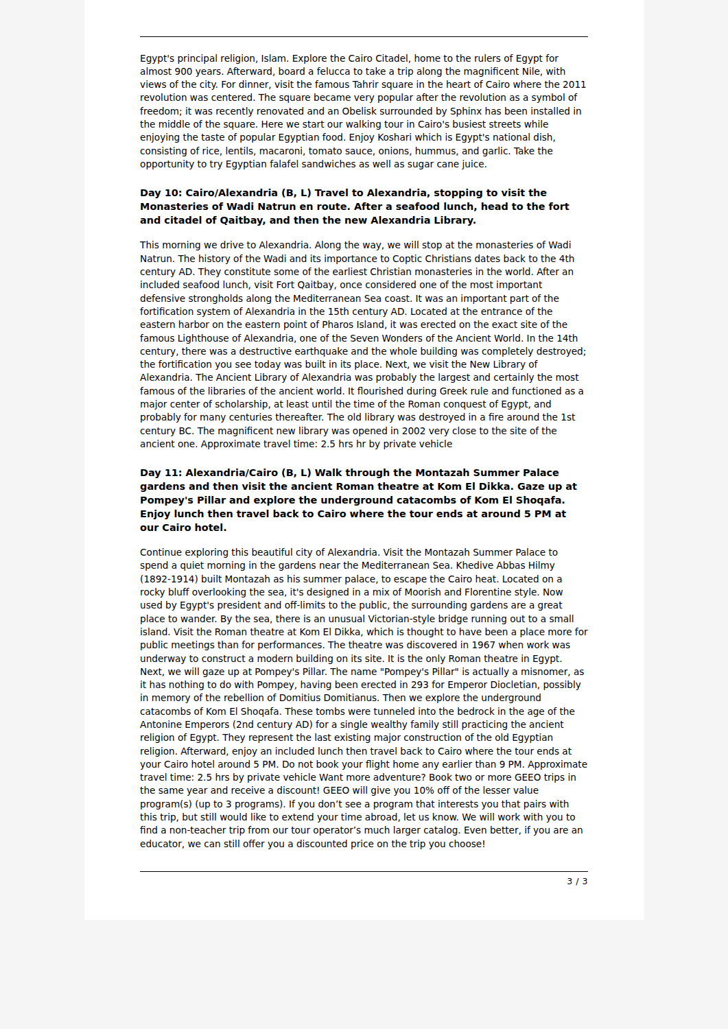Egypt's principal religion, Islam. Explore the Cairo Citadel, home to the rulers of Egypt for almost 900 years. Afterward, board a felucca to take a trip along the magnificent Nile, with views of the city. For dinner, visit the famous Tahrir square in the heart of Cairo where the 2011 revolution was centered. The square became very popular after the revolution as a symbol of freedom; it was recently renovated and an Obelisk surrounded by Sphinx has been installed in the middle of the square. Here we start our walking tour in Cairo's busiest streets while enjoying the taste of popular Egyptian food. Enjoy Koshari which is Egypt's national dish, consisting of rice, lentils, macaroni, tomato sauce, onions, hummus, and garlic. Take the opportunity to try Egyptian falafel sandwiches as well as sugar cane juice.
Day 10: Cairo/Alexandria (B, L) Travel to Alexandria, stopping to visit the Monasteries of Wadi Natrun en route. After a seafood lunch, head to the fort and citadel of Qaitbay, and then the new Alexandria Library.
This morning we drive to Alexandria. Along the way, we will stop at the monasteries of Wadi Natrun. The history of the Wadi and its importance to Coptic Christians dates back to the 4th century AD. They constitute some of the earliest Christian monasteries in the world. After an included seafood lunch, visit Fort Qaitbay, once considered one of the most important defensive strongholds along the Mediterranean Sea coast. It was an important part of the fortification system of Alexandria in the 15th century AD. Located at the entrance of the eastern harbor on the eastern point of Pharos Island, it was erected on the exact site of the famous Lighthouse of Alexandria, one of the Seven Wonders of the Ancient World. In the 14th century, there was a destructive earthquake and the whole building was completely destroyed; the fortification you see today was built in its place. Next, we visit the New Library of Alexandria. The Ancient Library of Alexandria was probably the largest and certainly the most famous of the libraries of the ancient world. It flourished during Greek rule and functioned as a major center of scholarship, at least until the time of the Roman conquest of Egypt, and probably for many centuries thereafter. The old library was destroyed in a fire around the 1st century BC. The magnificent new library was opened in 2002 very close to the site of the ancient one. Approximate travel time: 2.5 hrs hr by private vehicle
Day 11: Alexandria/Cairo (B, L) Walk through the Montazah Summer Palace gardens and then visit the ancient Roman theatre at Kom El Dikka. Gaze up at Pompey's Pillar and explore the underground catacombs of Kom El Shoqafa. Enjoy lunch then travel back to Cairo where the tour ends at around 5 PM at our Cairo hotel.
Continue exploring this beautiful city of Alexandria. Visit the Montazah Summer Palace to spend a quiet morning in the gardens near the Mediterranean Sea. Khedive Abbas Hilmy (1892-1914) built Montazah as his summer palace, to escape the Cairo heat. Located on a rocky bluff overlooking the sea, it's designed in a mix of Moorish and Florentine style. Now used by Egypt's president and off-limits to the public, the surrounding gardens are a great place to wander. By the sea, there is an unusual Victorian-style bridge running out to a small island. Visit the Roman theatre at Kom El Dikka, which is thought to have been a place more for public meetings than for performances. The theatre was discovered in 1967 when work was underway to construct a modern building on its site. It is the only Roman theatre in Egypt. Next, we will gaze up at Pompey's Pillar. The name "Pompey's Pillar" is actually a misnomer, as it has nothing to do with Pompey, having been erected in 293 for Emperor Diocletian, possibly in memory of the rebellion of Domitius Domitianus. Then we explore the underground catacombs of Kom El Shoqafa. These tombs were tunneled into the bedrock in the age of the Antonine Emperors (2nd century AD) for a single wealthy family still practicing the ancient religion of Egypt. They represent the last existing major construction of the old Egyptian religion. Afterward, enjoy an included lunch then travel back to Cairo where the tour ends at your Cairo hotel around 5 PM. Do not book your flight home any earlier than 9 PM. Approximate travel time: 2.5 hrs by private vehicle Want more adventure? Book two or more GEEO trips in the same year and receive a discount! GEEO will give you 10% off of the lesser value program(s) (up to 3 programs). If you don’t see a program that interests you that pairs with this trip, but still would like to extend your time abroad, let us know. We will work with you to find a non-teacher trip from our tour operator’s much larger catalog. Even better, if you are an educator, we can still offer you a discounted price on the trip you choose!
3 / 3